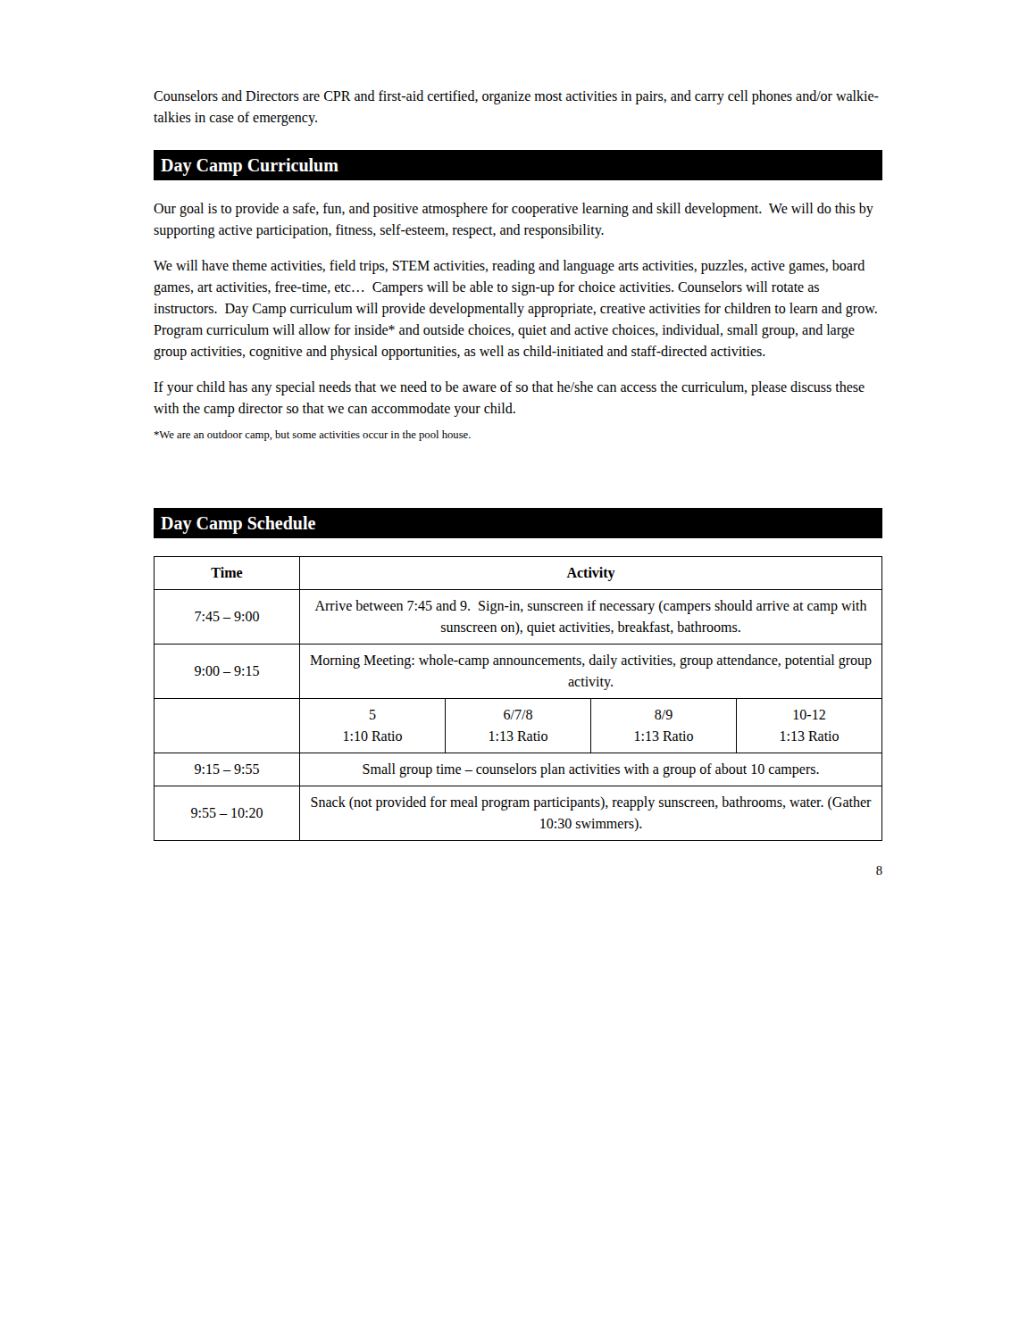Counselors and Directors are CPR and first-aid certified, organize most activities in pairs, and carry cell phones and/or walkie-talkies in case of emergency.
Day Camp Curriculum
Our goal is to provide a safe, fun, and positive atmosphere for cooperative learning and skill development. We will do this by supporting active participation, fitness, self-esteem, respect, and responsibility.
We will have theme activities, field trips, STEM activities, reading and language arts activities, puzzles, active games, board games, art activities, free-time, etc… Campers will be able to sign-up for choice activities. Counselors will rotate as instructors. Day Camp curriculum will provide developmentally appropriate, creative activities for children to learn and grow. Program curriculum will allow for inside* and outside choices, quiet and active choices, individual, small group, and large group activities, cognitive and physical opportunities, as well as child-initiated and staff-directed activities.
If your child has any special needs that we need to be aware of so that he/she can access the curriculum, please discuss these with the camp director so that we can accommodate your child.
*We are an outdoor camp, but some activities occur in the pool house.
Day Camp Schedule
| Time | Activity |
| --- | --- |
| 7:45 – 9:00 | Arrive between 7:45 and 9. Sign-in, sunscreen if necessary (campers should arrive at camp with sunscreen on), quiet activities, breakfast, bathrooms. |
| 9:00 – 9:15 | Morning Meeting: whole-camp announcements, daily activities, group attendance, potential group activity. |
| | 5 1:10 Ratio | 6/7/8 1:13 Ratio | 8/9 1:13 Ratio | 10-12 1:13 Ratio |
| 9:15 – 9:55 | Small group time – counselors plan activities with a group of about 10 campers. |
| 9:55 – 10:20 | Snack (not provided for meal program participants), reapply sunscreen, bathrooms, water. (Gather 10:30 swimmers). |
8